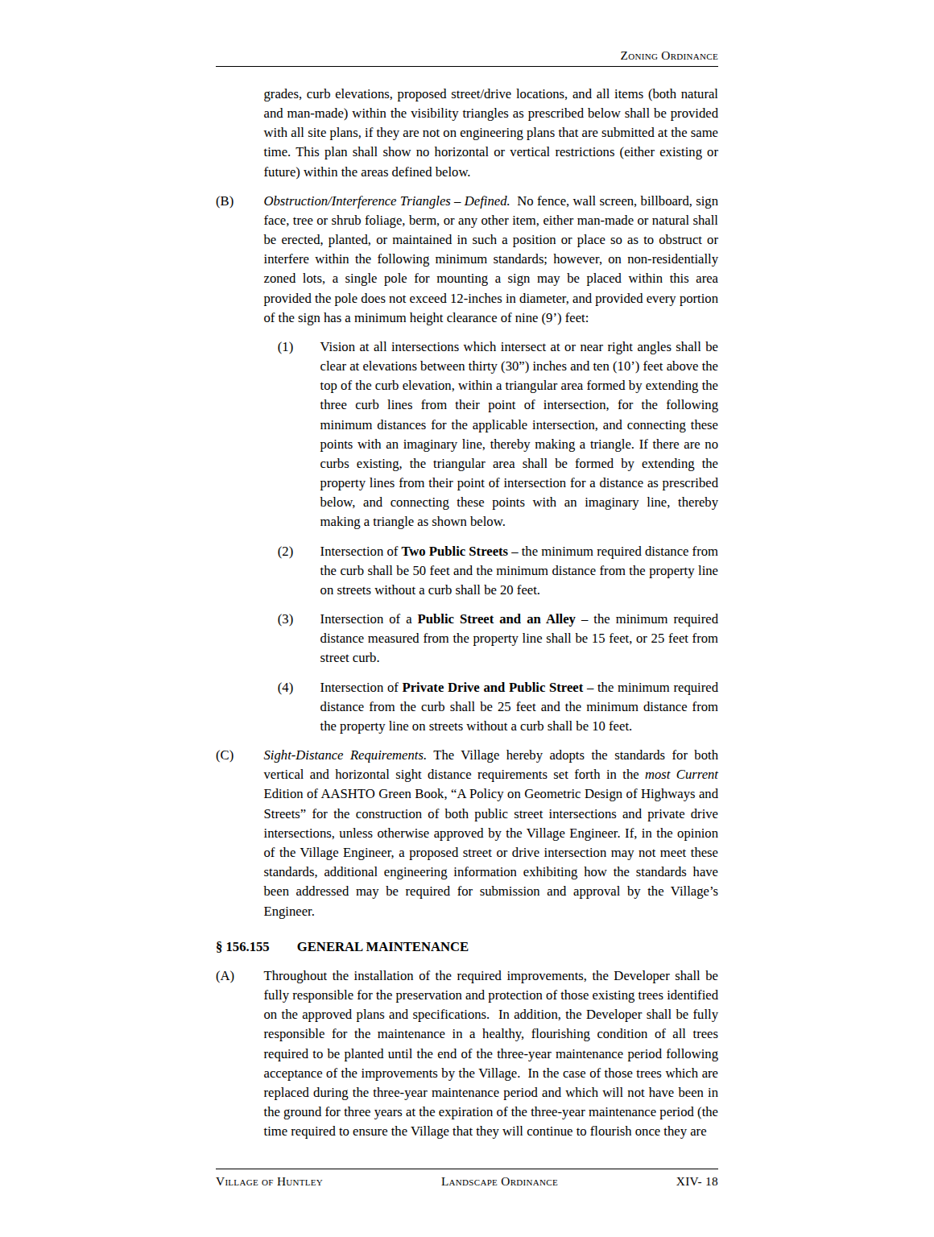Zoning Ordinance
grades, curb elevations, proposed street/drive locations, and all items (both natural and man-made) within the visibility triangles as prescribed below shall be provided with all site plans, if they are not on engineering plans that are submitted at the same time. This plan shall show no horizontal or vertical restrictions (either existing or future) within the areas defined below.
(B) Obstruction/Interference Triangles – Defined. No fence, wall screen, billboard, sign face, tree or shrub foliage, berm, or any other item, either man-made or natural shall be erected, planted, or maintained in such a position or place so as to obstruct or interfere within the following minimum standards; however, on non-residentially zoned lots, a single pole for mounting a sign may be placed within this area provided the pole does not exceed 12-inches in diameter, and provided every portion of the sign has a minimum height clearance of nine (9’) feet:
(1) Vision at all intersections which intersect at or near right angles shall be clear at elevations between thirty (30”) inches and ten (10’) feet above the top of the curb elevation, within a triangular area formed by extending the three curb lines from their point of intersection, for the following minimum distances for the applicable intersection, and connecting these points with an imaginary line, thereby making a triangle. If there are no curbs existing, the triangular area shall be formed by extending the property lines from their point of intersection for a distance as prescribed below, and connecting these points with an imaginary line, thereby making a triangle as shown below.
(2) Intersection of Two Public Streets – the minimum required distance from the curb shall be 50 feet and the minimum distance from the property line on streets without a curb shall be 20 feet.
(3) Intersection of a Public Street and an Alley – the minimum required distance measured from the property line shall be 15 feet, or 25 feet from street curb.
(4) Intersection of Private Drive and Public Street – the minimum required distance from the curb shall be 25 feet and the minimum distance from the property line on streets without a curb shall be 10 feet.
(C) Sight-Distance Requirements. The Village hereby adopts the standards for both vertical and horizontal sight distance requirements set forth in the most Current Edition of AASHTO Green Book, “A Policy on Geometric Design of Highways and Streets” for the construction of both public street intersections and private drive intersections, unless otherwise approved by the Village Engineer. If, in the opinion of the Village Engineer, a proposed street or drive intersection may not meet these standards, additional engineering information exhibiting how the standards have been addressed may be required for submission and approval by the Village’s Engineer.
§ 156.155 GENERAL MAINTENANCE
(A) Throughout the installation of the required improvements, the Developer shall be fully responsible for the preservation and protection of those existing trees identified on the approved plans and specifications. In addition, the Developer shall be fully responsible for the maintenance in a healthy, flourishing condition of all trees required to be planted until the end of the three-year maintenance period following acceptance of the improvements by the Village. In the case of those trees which are replaced during the three-year maintenance period and which will not have been in the ground for three years at the expiration of the three-year maintenance period (the time required to ensure the Village that they will continue to flourish once they are
Village of Huntley
Landscape Ordinance
XIV- 18